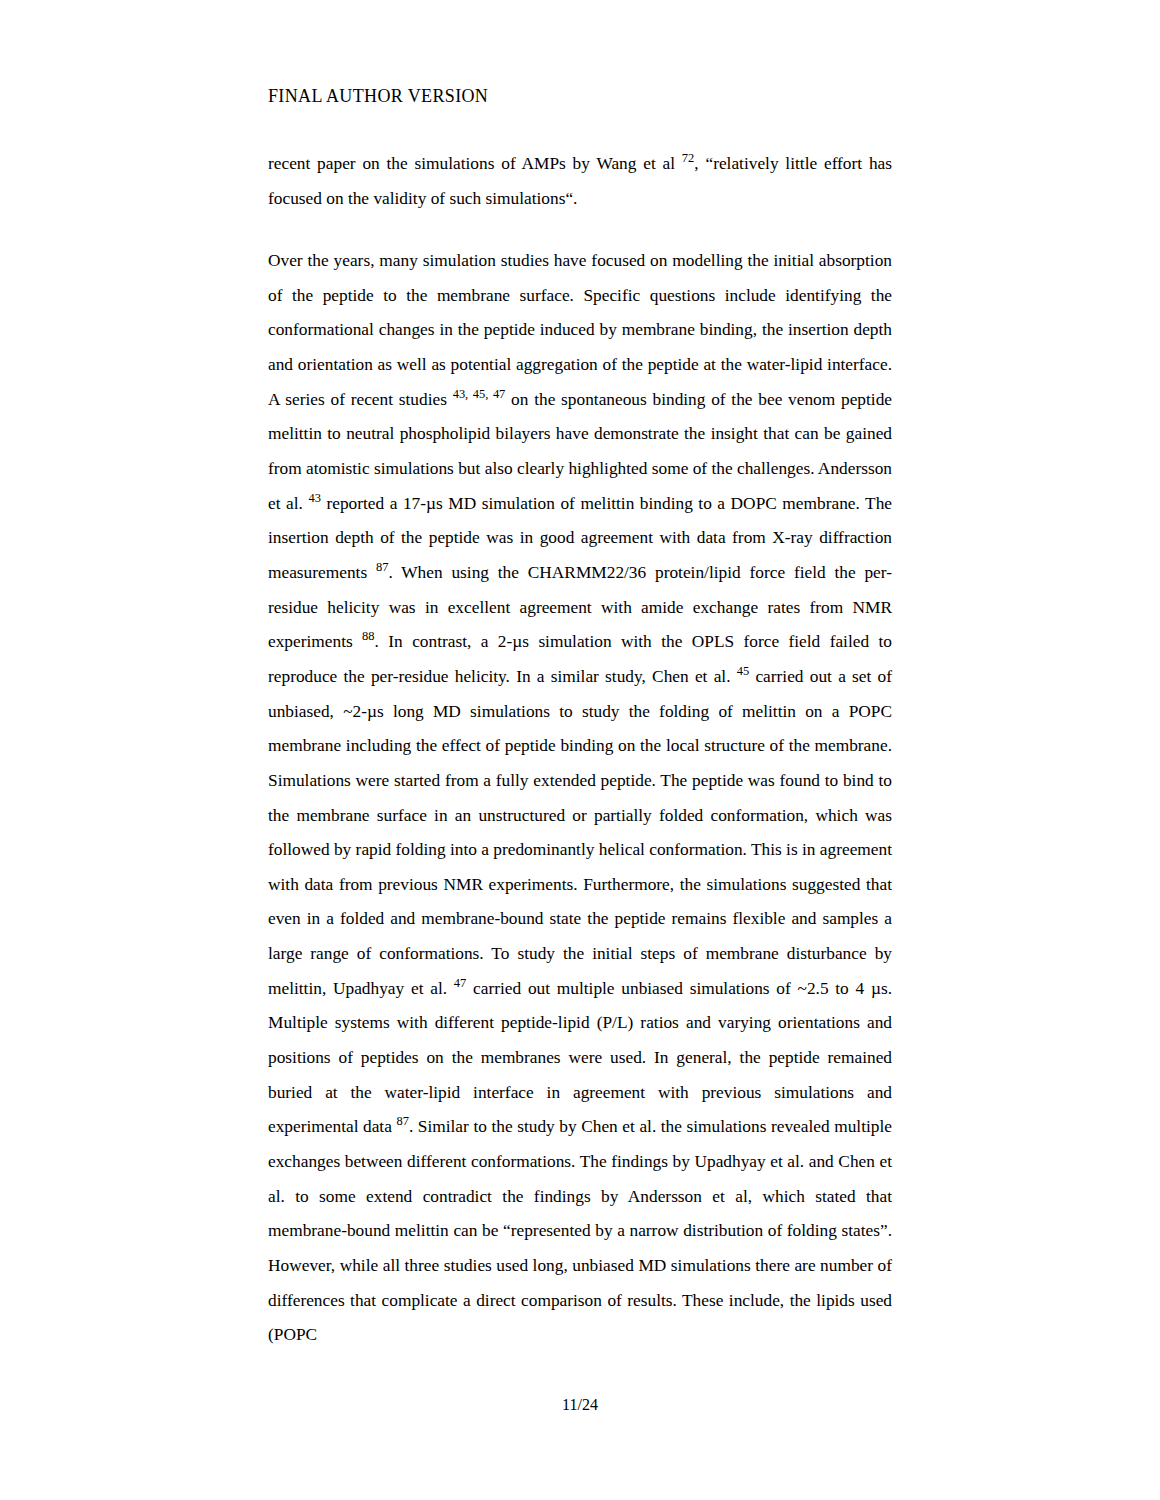FINAL AUTHOR VERSION
recent paper on the simulations of AMPs by Wang et al 72, “relatively little effort has focused on the validity of such simulations“.
Over the years, many simulation studies have focused on modelling the initial absorption of the peptide to the membrane surface. Specific questions include identifying the conformational changes in the peptide induced by membrane binding, the insertion depth and orientation as well as potential aggregation of the peptide at the water-lipid interface. A series of recent studies 43, 45, 47 on the spontaneous binding of the bee venom peptide melittin to neutral phospholipid bilayers have demonstrate the insight that can be gained from atomistic simulations but also clearly highlighted some of the challenges. Andersson et al. 43 reported a 17-µs MD simulation of melittin binding to a DOPC membrane. The insertion depth of the peptide was in good agreement with data from X-ray diffraction measurements 87. When using the CHARMM22/36 protein/lipid force field the per-residue helicity was in excellent agreement with amide exchange rates from NMR experiments 88. In contrast, a 2-µs simulation with the OPLS force field failed to reproduce the per-residue helicity. In a similar study, Chen et al. 45 carried out a set of unbiased, ~2-µs long MD simulations to study the folding of melittin on a POPC membrane including the effect of peptide binding on the local structure of the membrane. Simulations were started from a fully extended peptide. The peptide was found to bind to the membrane surface in an unstructured or partially folded conformation, which was followed by rapid folding into a predominantly helical conformation. This is in agreement with data from previous NMR experiments. Furthermore, the simulations suggested that even in a folded and membrane-bound state the peptide remains flexible and samples a large range of conformations. To study the initial steps of membrane disturbance by melittin, Upadhyay et al. 47 carried out multiple unbiased simulations of ~2.5 to 4 µs. Multiple systems with different peptide-lipid (P/L) ratios and varying orientations and positions of peptides on the membranes were used. In general, the peptide remained buried at the water-lipid interface in agreement with previous simulations and experimental data 87. Similar to the study by Chen et al. the simulations revealed multiple exchanges between different conformations. The findings by Upadhyay et al. and Chen et al. to some extend contradict the findings by Andersson et al, which stated that membrane-bound melittin can be “represented by a narrow distribution of folding states”. However, while all three studies used long, unbiased MD simulations there are number of differences that complicate a direct comparison of results. These include, the lipids used (POPC
11/24